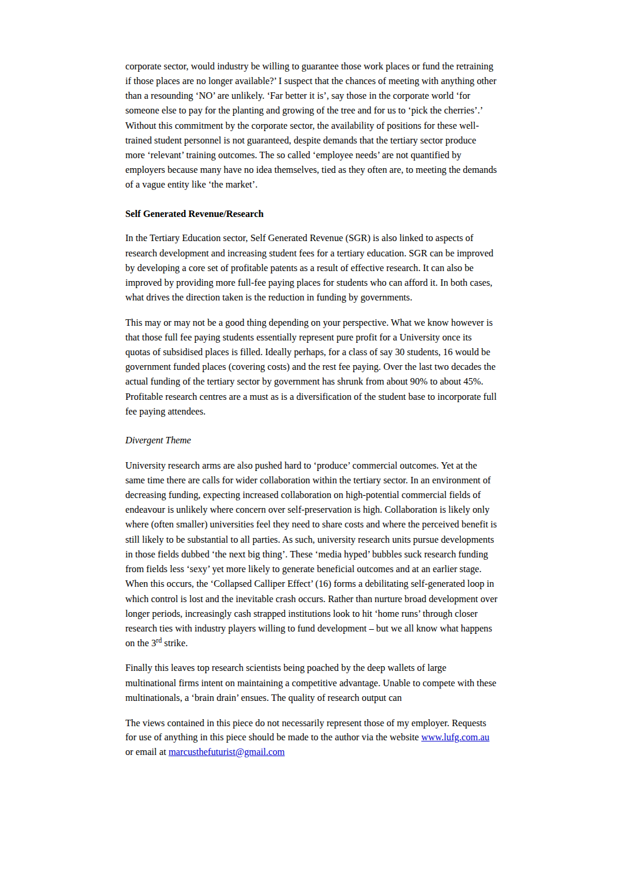corporate sector, would industry be willing to guarantee those work places or fund the retraining if those places are no longer available?’ I suspect that the chances of meeting with anything other than a resounding ‘NO’ are unlikely. ‘Far better it is’, say those in the corporate world ‘for someone else to pay for the planting and growing of the tree and for us to ‘pick the cherries’.’ Without this commitment by the corporate sector, the availability of positions for these well-trained student personnel is not guaranteed, despite demands that the tertiary sector produce more ‘relevant’ training outcomes. The so called ‘employee needs’ are not quantified by employers because many have no idea themselves, tied as they often are, to meeting the demands of a vague entity like ‘the market’.
Self Generated Revenue/Research
In the Tertiary Education sector, Self Generated Revenue (SGR) is also linked to aspects of research development and increasing student fees for a tertiary education. SGR can be improved by developing a core set of profitable patents as a result of effective research. It can also be improved by providing more full-fee paying places for students who can afford it. In both cases, what drives the direction taken is the reduction in funding by governments.
This may or may not be a good thing depending on your perspective. What we know however is that those full fee paying students essentially represent pure profit for a University once its quotas of subsidised places is filled. Ideally perhaps, for a class of say 30 students, 16 would be government funded places (covering costs) and the rest fee paying. Over the last two decades the actual funding of the tertiary sector by government has shrunk from about 90% to about 45%. Profitable research centres are a must as is a diversification of the student base to incorporate full fee paying attendees.
Divergent Theme
University research arms are also pushed hard to ‘produce’ commercial outcomes. Yet at the same time there are calls for wider collaboration within the tertiary sector. In an environment of decreasing funding, expecting increased collaboration on high-potential commercial fields of endeavour is unlikely where concern over self-preservation is high. Collaboration is likely only where (often smaller) universities feel they need to share costs and where the perceived benefit is still likely to be substantial to all parties. As such, university research units pursue developments in those fields dubbed ‘the next big thing’. These ‘media hyped’ bubbles suck research funding from fields less ‘sexy’ yet more likely to generate beneficial outcomes and at an earlier stage. When this occurs, the ‘Collapsed Calliper Effect’ (16) forms a debilitating self-generated loop in which control is lost and the inevitable crash occurs. Rather than nurture broad development over longer periods, increasingly cash strapped institutions look to hit ‘home runs’ through closer research ties with industry players willing to fund development – but we all know what happens on the 3rd strike.
Finally this leaves top research scientists being poached by the deep wallets of large multinational firms intent on maintaining a competitive advantage. Unable to compete with these multinationals, a ‘brain drain’ ensues. The quality of research output can
The views contained in this piece do not necessarily represent those of my employer. Requests for use of anything in this piece should be made to the author via the website www.lufg.com.au or email at marcusthefuturist@gmail.com